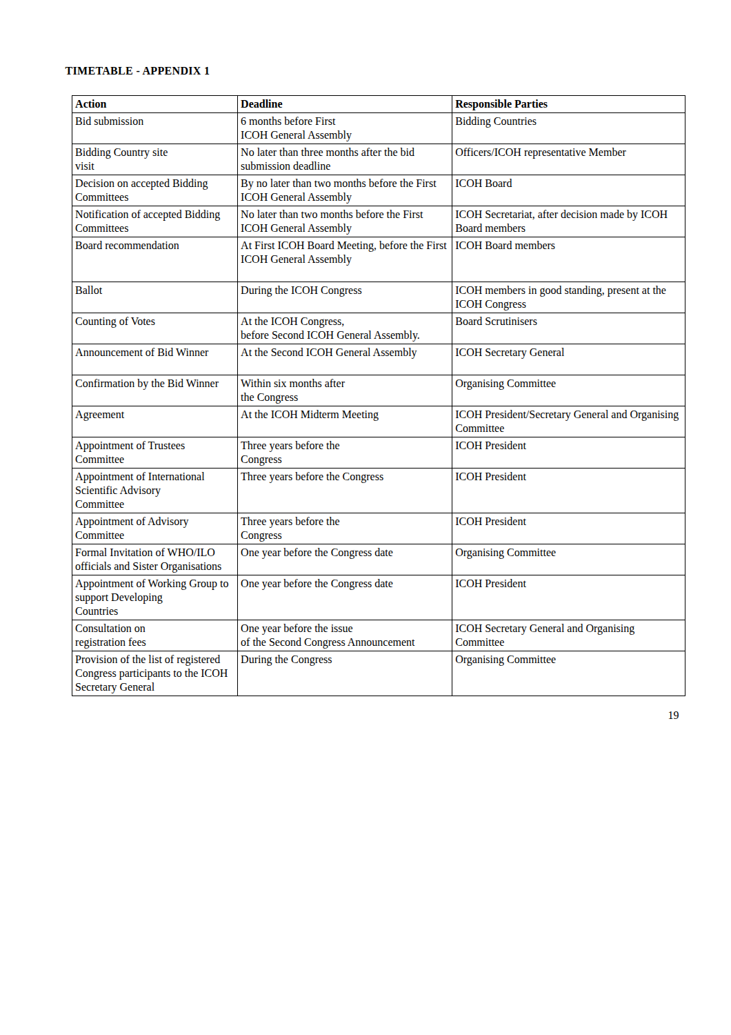TIMETABLE - APPENDIX 1
| Action | Deadline | Responsible Parties |
| --- | --- | --- |
| Bid submission | 6 months before First ICOH General Assembly | Bidding Countries |
| Bidding Country site visit | No later than three months after the bid submission deadline | Officers/ICOH representative Member |
| Decision on accepted Bidding Committees | By no later than two months before the First ICOH General Assembly | ICOH Board |
| Notification of accepted Bidding Committees | No later than two months before the First ICOH General Assembly | ICOH Secretariat, after decision made by ICOH Board members |
| Board recommendation | At First ICOH Board Meeting, before the First ICOH General Assembly | ICOH Board members |
| Ballot | During the ICOH Congress | ICOH members in good standing, present at the ICOH Congress |
| Counting of Votes | At the ICOH Congress, before Second ICOH General Assembly. | Board Scrutinisers |
| Announcement of Bid Winner | At the Second ICOH General Assembly | ICOH Secretary General |
| Confirmation by the Bid Winner | Within six months after the Congress | Organising Committee |
| Agreement | At the ICOH Midterm Meeting | ICOH President/Secretary General and Organising Committee |
| Appointment of Trustees Committee | Three years before the Congress | ICOH President |
| Appointment of International Scientific Advisory Committee | Three years before the Congress | ICOH President |
| Appointment of Advisory Committee | Three years before the Congress | ICOH President |
| Formal Invitation of WHO/ILO officials and Sister Organisations | One year before the Congress date | Organising Committee |
| Appointment of Working Group to support Developing Countries | One year before the Congress date | ICOH President |
| Consultation on registration fees | One year before the issue of the Second Congress Announcement | ICOH Secretary General and Organising Committee |
| Provision of the list of registered Congress participants to the ICOH Secretary General | During the Congress | Organising Committee |
19